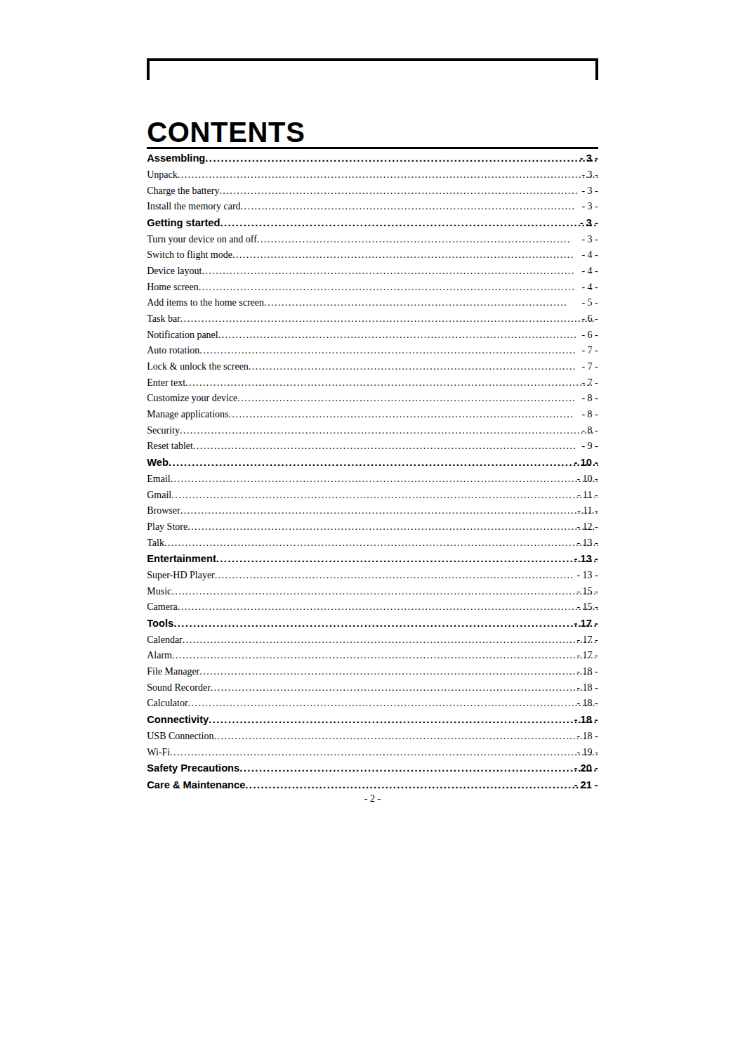CONTENTS
- 3 -Assembling..................................................................................................................
- 3 -Unpack.........................................................................................................................
- 3 -Charge the battery.......................................................................................................
- 3 -Install the memory card................................................................................................
- 3 -Getting started.........................................................................................................
- 3 -Turn your device on and off..........................................................................................
- 4 -Switch to flight mode..................................................................................................
- 4 -Device layout...........................................................................................................
- 4 -Home screen............................................................................................................
- 5 -Add items to the home screen.......................................................................................
- 6 -Task bar.......................................................................................................................
- 6 -Notification panel.......................................................................................................
- 7 -Auto rotation............................................................................................................
- 7 -Lock & unlock the screen..............................................................................................
- 7 -Enter text.....................................................................................................................
- 8 -Customize your device.................................................................................................
- 8 -Manage applications...................................................................................................
- 8 -Security.......................................................................................................................
- 9 -Reset tablet..............................................................................................................
- 10 -Web.........................................................................................................................
- 10 -Email.............................................................................................................................
- 11 -Gmail.............................................................................................................................
- 11 -Browser.........................................................................................................................
- 12 -Play Store.....................................................................................................................
- 13 -Talk...............................................................................................................................
- 13 -Entertainment.......................................................................................................
- 13 -Super-HD Player.......................................................................................................
- 15 -Music.............................................................................................................................
- 15 -Camera...........................................................................................................................
- 17 -Tools.......................................................................................................................
- 17 -Calendar.........................................................................................................................
- 17 -Alarm.............................................................................................................................
- 18 -File Manager.................................................................................................................
- 18 -Sound Recorder...........................................................................................................
- 18 -Calculator.....................................................................................................................
- 18 -Connectivity.............................................................................................................
- 18 -USB Connection...........................................................................................................
- 19 -Wi-Fi.............................................................................................................................
- 20 -Safety Precautions.............................................................................................
- 21 -Care & Maintenance.........................................................................................
- 2 -